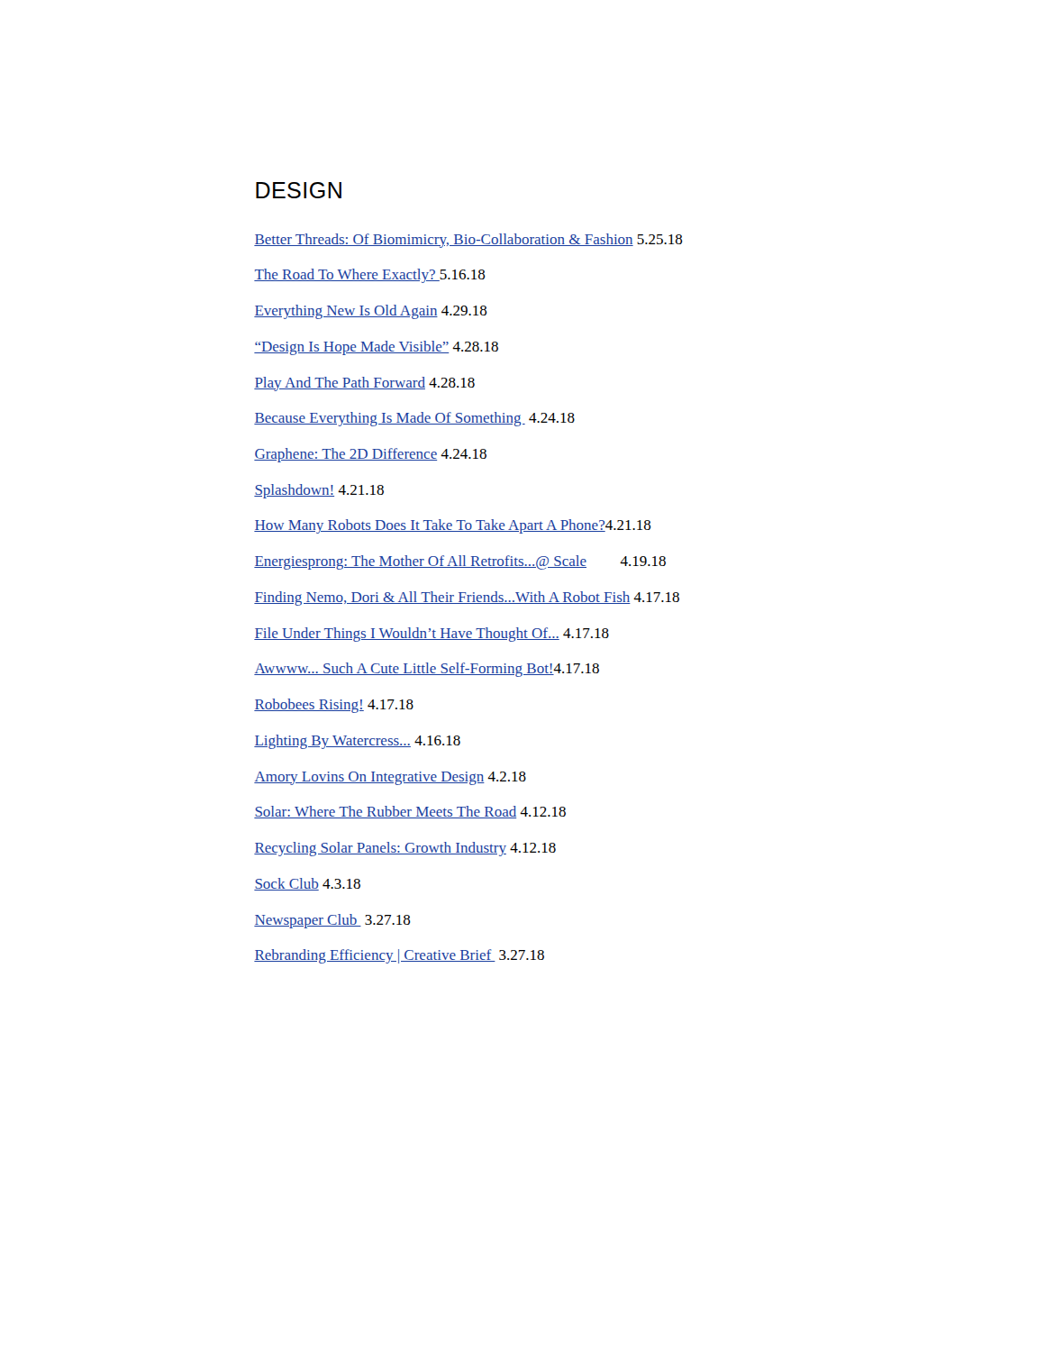DESIGN
Better Threads: Of Biomimicry, Bio-Collaboration & Fashion 5.25.18
The Road To Where Exactly? 5.16.18
Everything New Is Old Again 4.29.18
“Design Is Hope Made Visible” 4.28.18
Play And The Path Forward 4.28.18
Because Everything Is Made Of Something 4.24.18
Graphene: The 2D Difference 4.24.18
Splashdown! 4.21.18
How Many Robots Does It Take To Take Apart A Phone?4.21.18
Energiesprong: The Mother Of All Retrofits...@ Scale 4.19.18
Finding Nemo, Dori & All Their Friends...With A Robot Fish 4.17.18
File Under Things I Wouldn’t Have Thought Of... 4.17.18
Awwww... Such A Cute Little Self-Forming Bot!4.17.18
Robobees Rising! 4.17.18
Lighting By Watercress... 4.16.18
Amory Lovins On Integrative Design 4.2.18
Solar: Where The Rubber Meets The Road 4.12.18
Recycling Solar Panels: Growth Industry 4.12.18
Sock Club 4.3.18
Newspaper Club 3.27.18
Rebranding Efficiency | Creative Brief 3.27.18